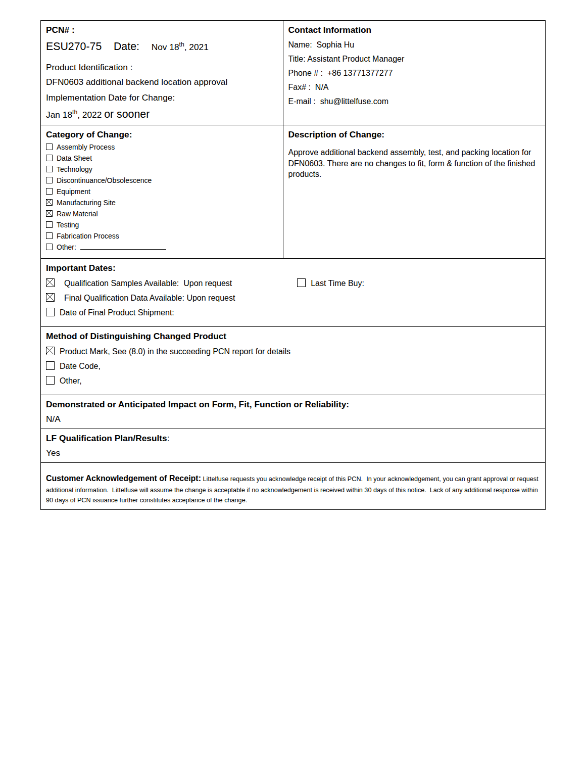| PCN# : ESU270-75 Date: Nov 18 th , 2021 Product Identification : DFN0603 additional backend location approval Implementation Date for Change: Jan 18 th , 2022 or sooner | Contact Information Name: Sophia Hu Title: Assistant Product Manager Phone # : +86 13771377277 Fax# : N/A E-mail : shu@littelfuse.com |
| Category of Change: Assembly Process Data Sheet Technology Discontinuance/Obsolescence Equipment Manufacturing Site Raw Material Testing Fabrication Process Other: | Description of Change: Approve additional backend assembly, test, and packing location for DFN0603. There are no changes to fit, form & function of the finished products. |
| Important Dates: Qualification Samples Available: Upon request Last Time Buy: Final Qualification Data Available: Upon request Date of Final Product Shipment: |
| Method of Distinguishing Changed Product Product Mark, See (8.0) in the succeeding PCN report for details Date Code, Other, |
| Demonstrated or Anticipated Impact on Form, Fit, Function or Reliability: N/A |
| LF Qualification Plan/Results : Yes |
| Customer Acknowledgement of Receipt: Littelfuse requests you acknowledge receipt of this PCN. In your acknowledgement, you can grant approval or request additional information. Littelfuse will assume the change is acceptable if no acknowledgement is received within 30 days of this notice. Lack of any additional response within 90 days of PCN issuance further constitutes acceptance of the change. |